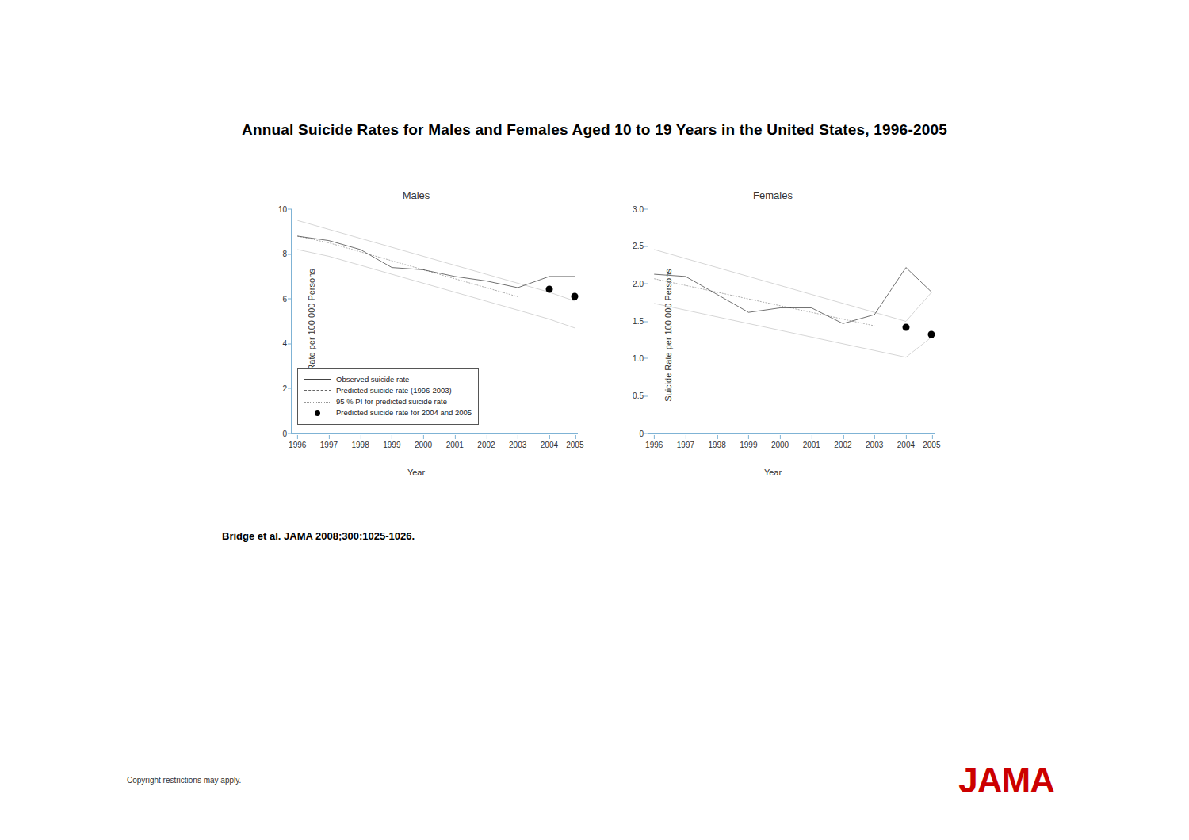Annual Suicide Rates for Males and Females Aged 10 to 19 Years in the United States, 1996-2005
Males
Suicide Rate per 100 000 Persons
0 2 4 6 8 10 1996 1997 1998 1999 2000 2001 2002 2003 2004 2005
Observed suicide rate
Predicted suicide rate (1996-2003)
95 % PI for predicted suicide rate
Predicted suicide rate for 2004 and 2005
Year
Females
Suicide Rate per 100 000 Persons
0 0.5 1.0 1.5 2.0 2.5 3.0 1996 1997 1998 1999 2000 2001 2002 2003 2004 2005
Year
Bridge et al. JAMA 2008;300:1025-1026.
Copyright restrictions may apply.
JAMA